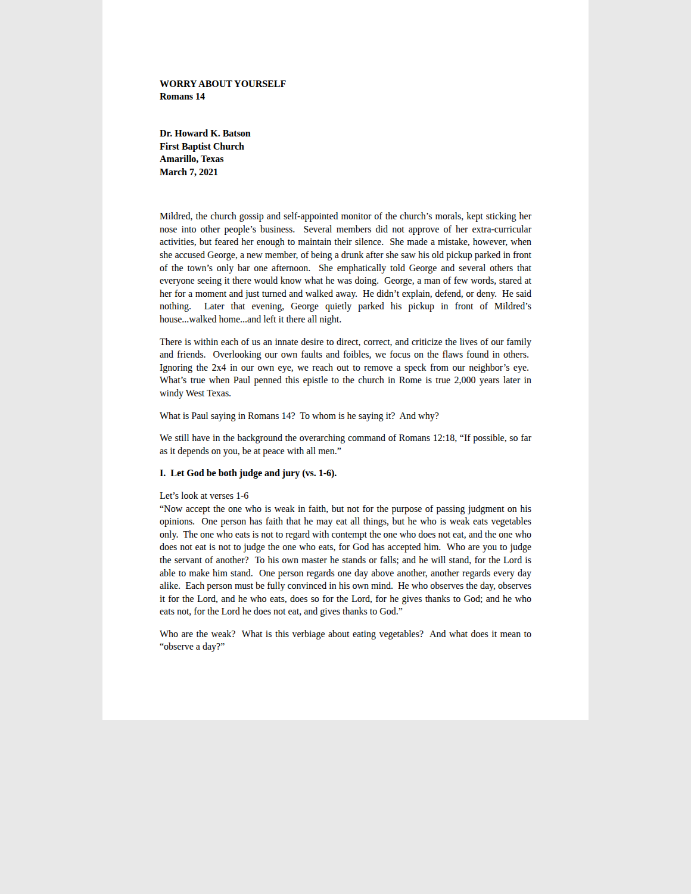WORRY ABOUT YOURSELF
Romans 14
Dr. Howard K. Batson
First Baptist Church
Amarillo, Texas
March 7, 2021
Mildred, the church gossip and self-appointed monitor of the church’s morals, kept sticking her nose into other people’s business. Several members did not approve of her extra-curricular activities, but feared her enough to maintain their silence. She made a mistake, however, when she accused George, a new member, of being a drunk after she saw his old pickup parked in front of the town’s only bar one afternoon. She emphatically told George and several others that everyone seeing it there would know what he was doing. George, a man of few words, stared at her for a moment and just turned and walked away. He didn’t explain, defend, or deny. He said nothing. Later that evening, George quietly parked his pickup in front of Mildred’s house...walked home...and left it there all night.
There is within each of us an innate desire to direct, correct, and criticize the lives of our family and friends. Overlooking our own faults and foibles, we focus on the flaws found in others. Ignoring the 2x4 in our own eye, we reach out to remove a speck from our neighbor’s eye. What’s true when Paul penned this epistle to the church in Rome is true 2,000 years later in windy West Texas.
What is Paul saying in Romans 14? To whom is he saying it? And why?
We still have in the background the overarching command of Romans 12:18, “If possible, so far as it depends on you, be at peace with all men.”
I. Let God be both judge and jury (vs. 1-6).
Let’s look at verses 1-6
“Now accept the one who is weak in faith, but not for the purpose of passing judgment on his opinions. One person has faith that he may eat all things, but he who is weak eats vegetables only. The one who eats is not to regard with contempt the one who does not eat, and the one who does not eat is not to judge the one who eats, for God has accepted him. Who are you to judge the servant of another? To his own master he stands or falls; and he will stand, for the Lord is able to make him stand. One person regards one day above another, another regards every day alike. Each person must be fully convinced in his own mind. He who observes the day, observes it for the Lord, and he who eats, does so for the Lord, for he gives thanks to God; and he who eats not, for the Lord he does not eat, and gives thanks to God.”
Who are the weak? What is this verbiage about eating vegetables? And what does it mean to “observe a day?”